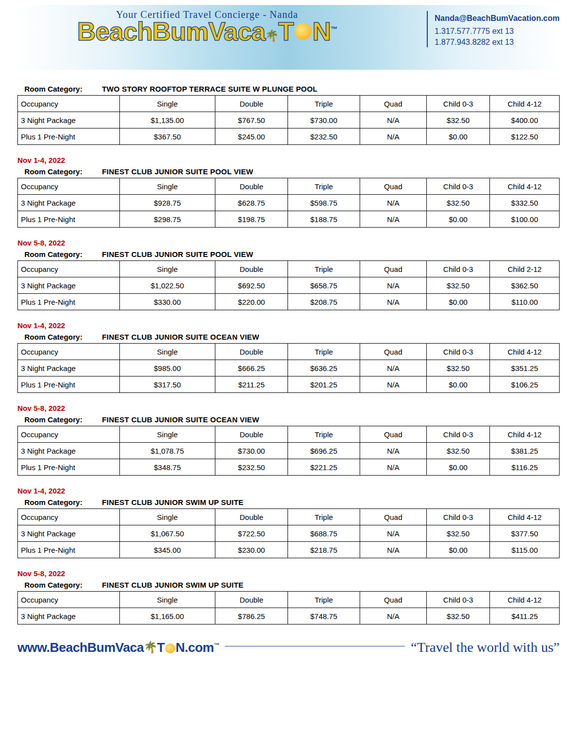Your Certified Travel Concierge - Nanda
Beach Bum Vaca🌴T N™
Nanda@BeachBumVacation.com 1.317.577.7775 ext 13
1.877.943.8282 ext 13
Room Category: TWO STORY ROOFTOP TERRACE SUITE W PLUNGE POOL
| Occupancy | Single | Double | Triple | Quad | Child 0-3 | Child 4-12 |
| 3 Night Package | $1,135.00 | $767.50 | $730.00 | N/A | $32.50 | $400.00 |
| Plus 1 Pre-Night | $367.50 | $245.00 | $232.50 | N/A | $0.00 | $122.50 |
Nov 1-4, 2022
Room Category: FINEST CLUB JUNIOR SUITE POOL VIEW
| Occupancy | Single | Double | Triple | Quad | Child 0-3 | Child 4-12 |
| 3 Night Package | $928.75 | $628.75 | $598.75 | N/A | $32.50 | $332.50 |
| Plus 1 Pre-Night | $298.75 | $198.75 | $188.75 | N/A | $0.00 | $100.00 |
Nov 5-8, 2022
Room Category: FINEST CLUB JUNIOR SUITE POOL VIEW
| Occupancy | Single | Double | Triple | Quad | Child 0-3 | Child 2-12 |
| 3 Night Package | $1,022.50 | $692.50 | $658.75 | N/A | $32.50 | $362.50 |
| Plus 1 Pre-Night | $330.00 | $220.00 | $208.75 | N/A | $0.00 | $110.00 |
Nov 1-4, 2022
Room Category: FINEST CLUB JUNIOR SUITE OCEAN VIEW
| Occupancy | Single | Double | Triple | Quad | Child 0-3 | Child 4-12 |
| 3 Night Package | $985.00 | $666.25 | $636.25 | N/A | $32.50 | $351.25 |
| Plus 1 Pre-Night | $317.50 | $211.25 | $201.25 | N/A | $0.00 | $106.25 |
Nov 5-8, 2022
Room Category: FINEST CLUB JUNIOR SUITE OCEAN VIEW
| Occupancy | Single | Double | Triple | Quad | Child 0-3 | Child 4-12 |
| 3 Night Package | $1,078.75 | $730.00 | $696.25 | N/A | $32.50 | $381.25 |
| Plus 1 Pre-Night | $348.75 | $232.50 | $221.25 | N/A | $0.00 | $116.25 |
Nov 1-4, 2022
Room Category: FINEST CLUB JUNIOR SWIM UP SUITE
| Occupancy | Single | Double | Triple | Quad | Child 0-3 | Child 4-12 |
| 3 Night Package | $1,067.50 | $722.50 | $688.75 | N/A | $32.50 | $377.50 |
| Plus 1 Pre-Night | $345.00 | $230.00 | $218.75 | N/A | $0.00 | $115.00 |
Nov 5-8, 2022
Room Category: FINEST CLUB JUNIOR SWIM UP SUITE
| Occupancy | Single | Double | Triple | Quad | Child 0-3 | Child 4-12 |
| 3 Night Package | $1,165.00 | $786.25 | $748.75 | N/A | $32.50 | $411.25 |
www. BeachBumVaca🌴T N.com™
“Travel the world with us”